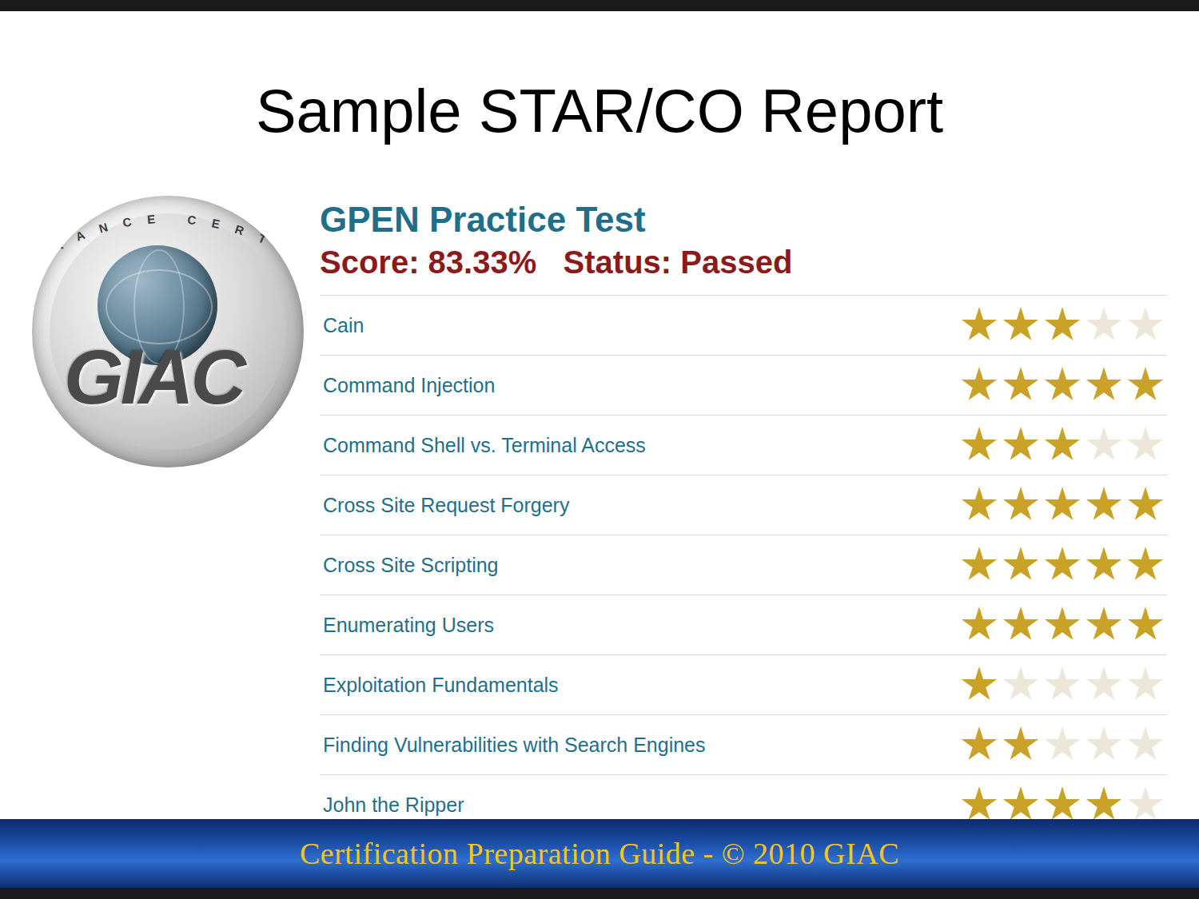Sample STAR/CO Report
GIAC
I O N A S S U R A N C E C E R T I F I C A T I O N
GPEN Practice Test
Score: 83.33% Status: Passed
| Cain | |
| Command Injection | |
| Command Shell vs. Terminal Access | |
| Cross Site Request Forgery | |
| Cross Site Scripting | |
| Enumerating Users | |
| Exploitation Fundamentals | |
| Finding Vulnerabilities with Search Engines | |
| John the Ripper | |
Certification Preparation Guide - © 2010 GIAC